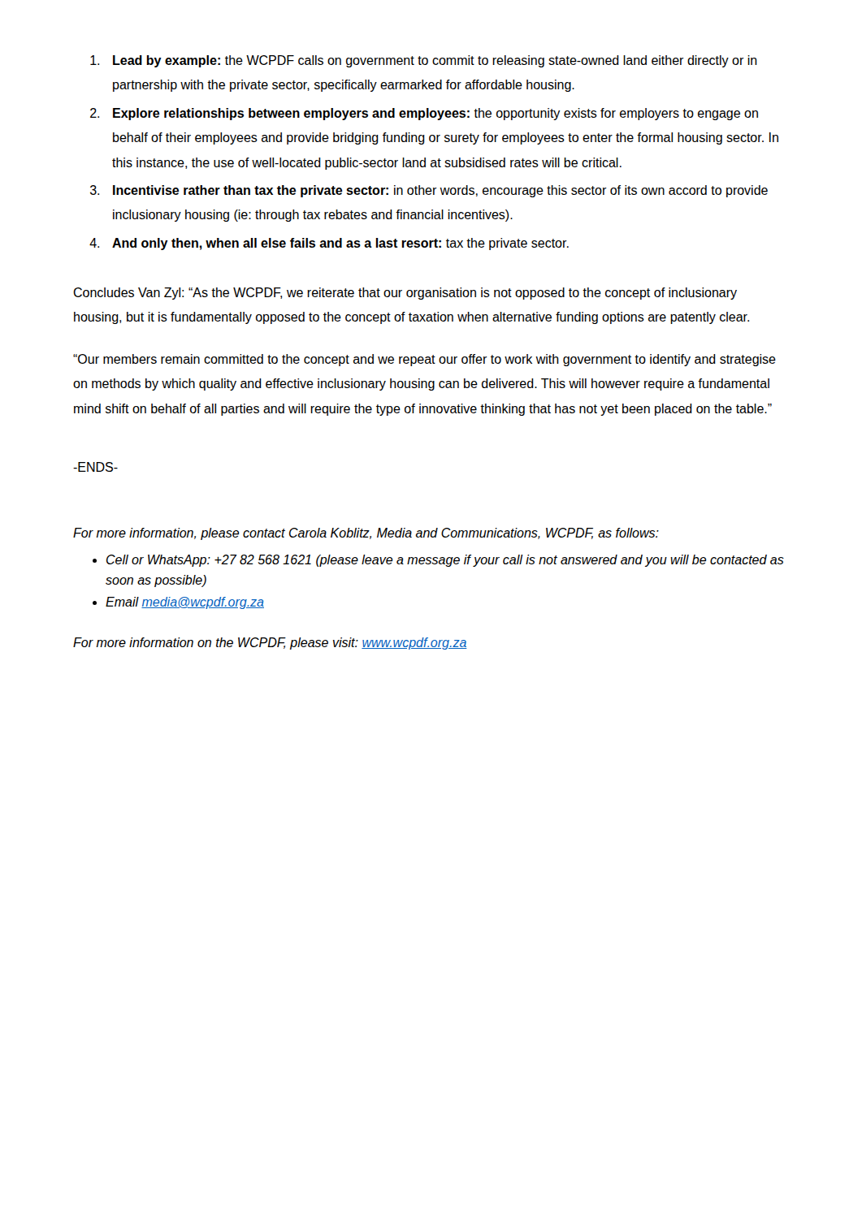Lead by example: the WCPDF calls on government to commit to releasing state-owned land either directly or in partnership with the private sector, specifically earmarked for affordable housing.
Explore relationships between employers and employees: the opportunity exists for employers to engage on behalf of their employees and provide bridging funding or surety for employees to enter the formal housing sector. In this instance, the use of well-located public-sector land at subsidised rates will be critical.
Incentivise rather than tax the private sector: in other words, encourage this sector of its own accord to provide inclusionary housing (ie: through tax rebates and financial incentives).
And only then, when all else fails and as a last resort: tax the private sector.
Concludes Van Zyl: “As the WCPDF, we reiterate that our organisation is not opposed to the concept of inclusionary housing, but it is fundamentally opposed to the concept of taxation when alternative funding options are patently clear.
“Our members remain committed to the concept and we repeat our offer to work with government to identify and strategise on methods by which quality and effective inclusionary housing can be delivered. This will however require a fundamental mind shift on behalf of all parties and will require the type of innovative thinking that has not yet been placed on the table.”
-ENDS-
For more information, please contact Carola Koblitz, Media and Communications, WCPDF, as follows:
Cell or WhatsApp: +27 82 568 1621 (please leave a message if your call is not answered and you will be contacted as soon as possible)
Email media@wcpdf.org.za
For more information on the WCPDF, please visit: www.wcpdf.org.za